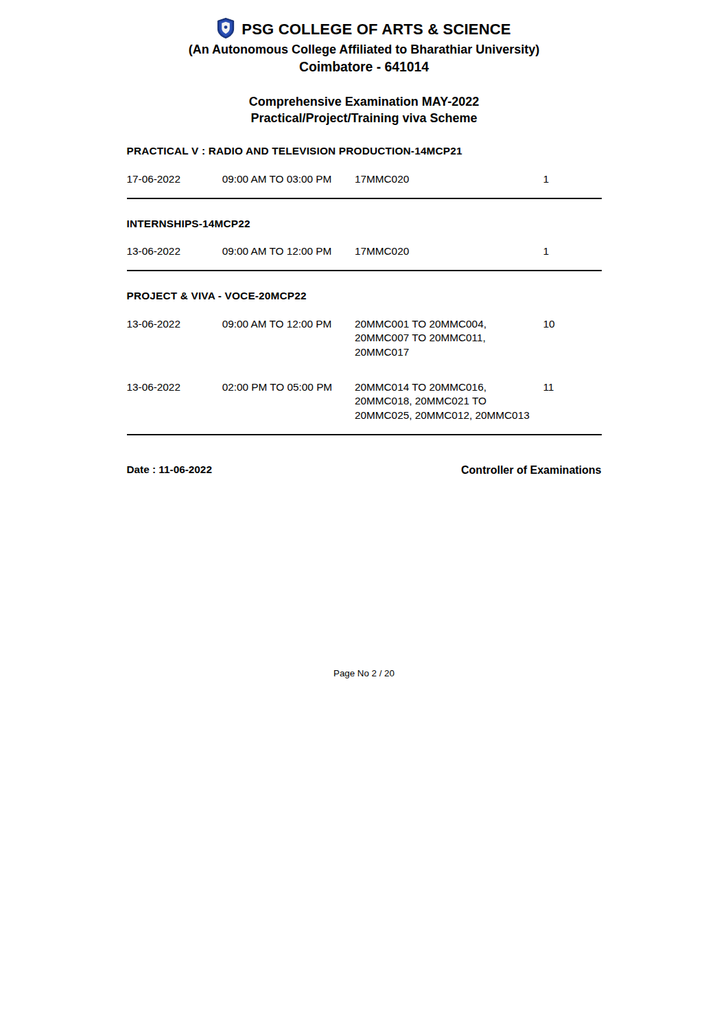PSG COLLEGE OF ARTS & SCIENCE
(An Autonomous College Affiliated to Bharathiar University)
Coimbatore - 641014
Comprehensive Examination MAY-2022 Practical/Project/Training viva Scheme
PRACTICAL V : RADIO AND TELEVISION PRODUCTION-14MCP21
| 17-06-2022 | 09:00 AM TO 03:00 PM | 17MMC020 | 1 |
INTERNSHIPS-14MCP22
| 13-06-2022 | 09:00 AM TO 12:00 PM | 17MMC020 | 1 |
PROJECT & VIVA - VOCE-20MCP22
| 13-06-2022 | 09:00 AM TO 12:00 PM | 20MMC001 TO 20MMC004, 20MMC007 TO 20MMC011, 20MMC017 | 10 |
| 13-06-2022 | 02:00 PM TO 05:00 PM | 20MMC014 TO 20MMC016, 20MMC018, 20MMC021 TO 20MMC025, 20MMC012, 20MMC013 | 11 |
Date : 11-06-2022
Controller of Examinations
Page No 2 / 20